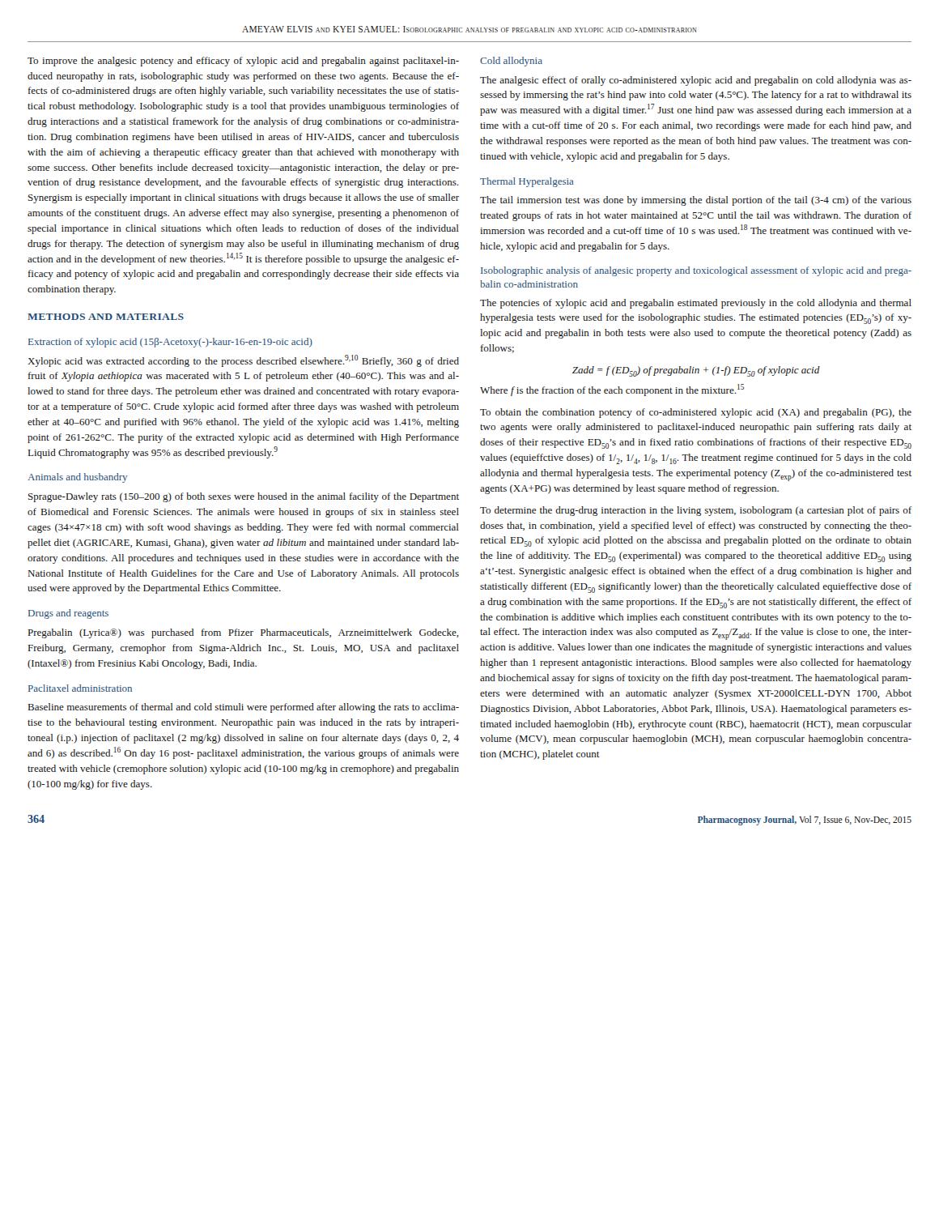AMEYAW ELVIS and KYEI SAMUEL: Isobolographic analysis of pregabalin and xylopic acid co-administrarion
To improve the analgesic potency and efficacy of xylopic acid and pregabalin against paclitaxel-induced neuropathy in rats, isobolographic study was performed on these two agents. Because the effects of co-administered drugs are often highly variable, such variability necessitates the use of statistical robust methodology. Isobolographic study is a tool that provides unambiguous terminologies of drug interactions and a statistical framework for the analysis of drug combinations or co-administration. Drug combination regimens have been utilised in areas of HIV-AIDS, cancer and tuberculosis with the aim of achieving a therapeutic efficacy greater than that achieved with monotherapy with some success. Other benefits include decreased toxicity—antagonistic interaction, the delay or prevention of drug resistance development, and the favourable effects of synergistic drug interactions. Synergism is especially important in clinical situations with drugs because it allows the use of smaller amounts of the constituent drugs. An adverse effect may also synergise, presenting a phenomenon of special importance in clinical situations which often leads to reduction of doses of the individual drugs for therapy. The detection of synergism may also be useful in illuminating mechanism of drug action and in the development of new theories.14,15 It is therefore possible to upsurge the analgesic efficacy and potency of xylopic acid and pregabalin and correspondingly decrease their side effects via combination therapy.
Methods and Materials
Extraction of xylopic acid (15β-Acetoxy(-)-kaur-16-en-19-oic acid)
Xylopic acid was extracted according to the process described elsewhere.9,10 Briefly, 360 g of dried fruit of Xylopia aethiopica was macerated with 5 L of petroleum ether (40–60°C). This was and allowed to stand for three days. The petroleum ether was drained and concentrated with rotary evaporator at a temperature of 50°C. Crude xylopic acid formed after three days was washed with petroleum ether at 40–60°C and purified with 96% ethanol. The yield of the xylopic acid was 1.41%, melting point of 261-262°C. The purity of the extracted xylopic acid as determined with High Performance Liquid Chromatography was 95% as described previously.9
Animals and husbandry
Sprague-Dawley rats (150–200 g) of both sexes were housed in the animal facility of the Department of Biomedical and Forensic Sciences. The animals were housed in groups of six in stainless steel cages (34×47×18 cm) with soft wood shavings as bedding. They were fed with normal commercial pellet diet (AGRICARE, Kumasi, Ghana), given water ad libitum and maintained under standard laboratory conditions. All procedures and techniques used in these studies were in accordance with the National Institute of Health Guidelines for the Care and Use of Laboratory Animals. All protocols used were approved by the Departmental Ethics Committee.
Drugs and reagents
Pregabalin (Lyrica®) was purchased from Pfizer Pharmaceuticals, Arzneimittelwerk Godecke, Freiburg, Germany, cremophor from Sigma-Aldrich Inc., St. Louis, MO, USA and paclitaxel (Intaxel®) from Fresinius Kabi Oncology, Badi, India.
Paclitaxel administration
Baseline measurements of thermal and cold stimuli were performed after allowing the rats to acclimatise to the behavioural testing environment. Neuropathic pain was induced in the rats by intraperitoneal (i.p.) injection of paclitaxel (2 mg/kg) dissolved in saline on four alternate days (days 0, 2, 4 and 6) as described.16 On day 16 post- paclitaxel administration, the various groups of animals were treated with vehicle (cremophore solution) xylopic acid (10-100 mg/kg in cremophore) and pregabalin (10-100 mg/kg) for five days.
Cold allodynia
The analgesic effect of orally co-administered xylopic acid and pregabalin on cold allodynia was assessed by immersing the rat’s hind paw into cold water (4.5°C). The latency for a rat to withdrawal its paw was measured with a digital timer.17 Just one hind paw was assessed during each immersion at a time with a cut-off time of 20 s. For each animal, two recordings were made for each hind paw, and the withdrawal responses were reported as the mean of both hind paw values. The treatment was continued with vehicle, xylopic acid and pregabalin for 5 days.
Thermal Hyperalgesia
The tail immersion test was done by immersing the distal portion of the tail (3-4 cm) of the various treated groups of rats in hot water maintained at 52°C until the tail was withdrawn. The duration of immersion was recorded and a cut-off time of 10 s was used.18 The treatment was continued with vehicle, xylopic acid and pregabalin for 5 days.
Isobolographic analysis of analgesic property and toxicological assessment of xylopic acid and pregabalin co-administration
The potencies of xylopic acid and pregabalin estimated previously in the cold allodynia and thermal hyperalgesia tests were used for the isobolographic studies. The estimated potencies (ED50’s) of xylopic acid and pregabalin in both tests were also used to compute the theoretical potency (Zadd) as follows;
Zadd = f (ED50) of pregabalin + (1-f) ED50 of xylopic acid
Where f is the fraction of the each component in the mixture.15
To obtain the combination potency of co-administered xylopic acid (XA) and pregabalin (PG), the two agents were orally administered to paclitaxel-induced neuropathic pain suffering rats daily at doses of their respective ED50’s and in fixed ratio combinations of fractions of their respective ED50 values (equieffctive doses) of 1/2, 1/4, 1/8, 1/16. The treatment regime continued for 5 days in the cold allodynia and thermal hyperalgesia tests. The experimental potency (Zexp) of the co-administered test agents (XA+PG) was determined by least square method of regression.
To determine the drug-drug interaction in the living system, isobologram (a cartesian plot of pairs of doses that, in combination, yield a specified level of effect) was constructed by connecting the theoretical ED50 of xylopic acid plotted on the abscissa and pregabalin plotted on the ordinate to obtain the line of additivity. The ED50 (experimental) was compared to the theoretical additive ED50 using a‘t’-test. Synergistic analgesic effect is obtained when the effect of a drug combination is higher and statistically different (ED50 significantly lower) than the theoretically calculated equieffective dose of a drug combination with the same proportions. If the ED50’s are not statistically different, the effect of the combination is additive which implies each constituent contributes with its own potency to the total effect. The interaction index was also computed as Zexp/Zadd. If the value is close to one, the interaction is additive. Values lower than one indicates the magnitude of synergistic interactions and values higher than 1 represent antagonistic interactions. Blood samples were also collected for haematology and biochemical assay for signs of toxicity on the fifth day post-treatment. The haematological parameters were determined with an automatic analyzer (Sysmex XT-2000lCELL-DYN 1700, Abbot Diagnostics Division, Abbot Laboratories, Abbot Park, Illinois, USA). Haematological parameters estimated included haemoglobin (Hb), erythrocyte count (RBC), haematocrit (HCT), mean corpuscular volume (MCV), mean corpuscular haemoglobin (MCH), mean corpuscular haemoglobin concentration (MCHC), platelet count
364
Pharmacognosy Journal, Vol 7, Issue 6, Nov-Dec, 2015